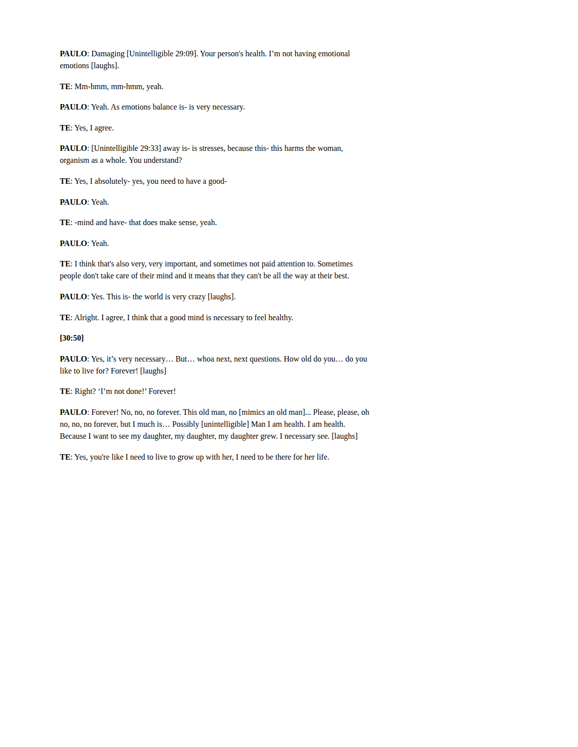PAULO: Damaging [Unintelligible 29:09]. Your person's health. I’m not having emotional emotions [laughs].
TE: Mm-hmm, mm-hmm, yeah.
PAULO: Yeah. As emotions balance is- is very necessary.
TE: Yes, I agree.
PAULO: [Unintelligible 29:33] away is- is stresses, because this- this harms the woman, organism as a whole. You understand?
TE: Yes, I absolutely- yes, you need to have a good-
PAULO: Yeah.
TE: -mind and have- that does make sense, yeah.
PAULO: Yeah.
TE: I think that's also very, very important, and sometimes not paid attention to. Sometimes people don't take care of their mind and it means that they can't be all the way at their best.
PAULO: Yes. This is- the world is very crazy [laughs].
TE: Alright. I agree, I think that a good mind is necessary to feel healthy.
[30:50]
PAULO: Yes, it’s very necessary… But… whoa next, next questions. How old do you… do you like to live for? Forever! [laughs]
TE: Right? ‘I’m not done!’ Forever!
PAULO: Forever! No, no, no forever. This old man, no [mimics an old man]... Please, please, oh no, no, no forever, but I much is… Possibly [unintelligible] Man I am health. I am health. Because I want to see my daughter, my daughter, my daughter grew. I necessary see. [laughs]
TE: Yes, you're like I need to live to grow up with her, I need to be there for her life.